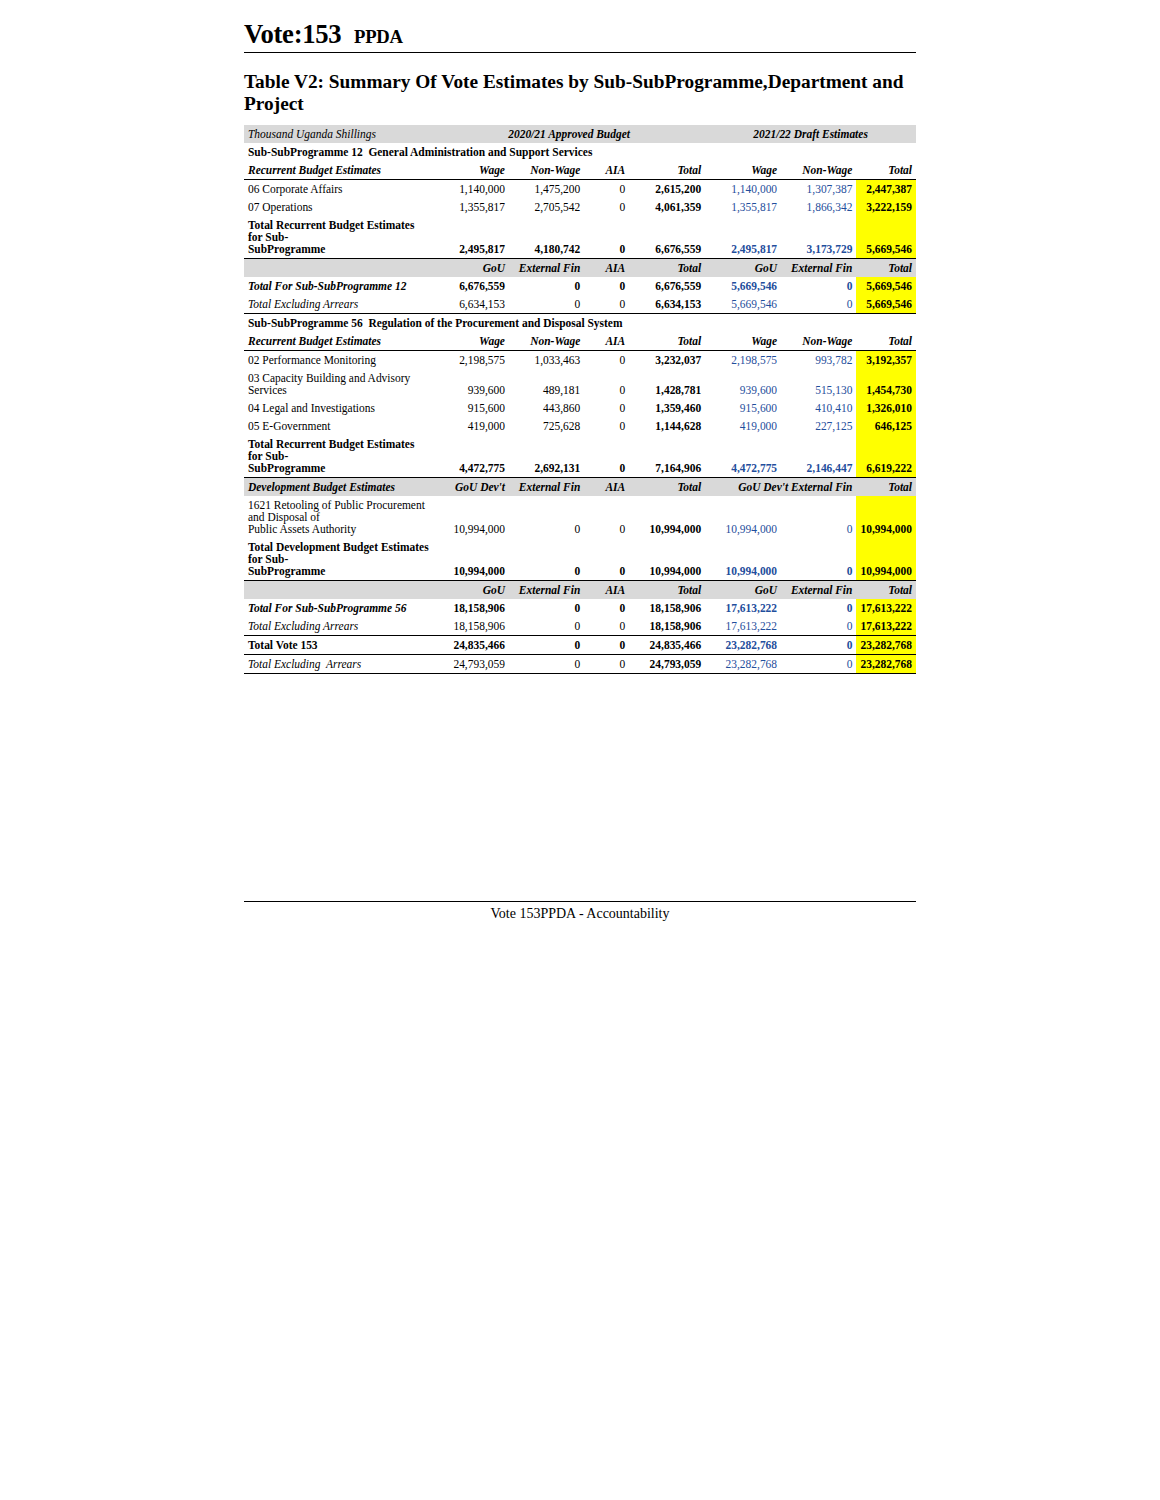Vote:153 PPDA
Table V2: Summary Of Vote Estimates by Sub-SubProgramme,Department and Project
| Thousand Uganda Shillings | 2020/21 Approved Budget | 2021/22 Draft Estimates |
| Sub-SubProgramme 12 General Administration and Support Services |
| Recurrent Budget Estimates | Wage | Non-Wage | AIA | Total | Wage | Non-Wage | Total |
| 06 Corporate Affairs | 1,140,000 | 1,475,200 | 0 | 2,615,200 | 1,140,000 | 1,307,387 | 2,447,387 |
| 07 Operations | 1,355,817 | 2,705,542 | 0 | 4,061,359 | 1,355,817 | 1,866,342 | 3,222,159 |
| Total Recurrent Budget Estimates for Sub- SubProgramme | 2,495,817 | 4,180,742 | 0 | 6,676,559 | 2,495,817 | 3,173,729 | 5,669,546 |
| | GoU | External Fin | AIA | Total | GoU | External Fin | Total |
| Total For Sub-SubProgramme 12 | 6,676,559 | 0 | 0 | 6,676,559 | 5,669,546 | 0 | 5,669,546 |
| Total Excluding Arrears | 6,634,153 | 0 | 0 | 6,634,153 | 5,669,546 | 0 | 5,669,546 |
| Sub-SubProgramme 56 Regulation of the Procurement and Disposal System |
| Recurrent Budget Estimates | Wage | Non-Wage | AIA | Total | Wage | Non-Wage | Total |
| 02 Performance Monitoring | 2,198,575 | 1,033,463 | 0 | 3,232,037 | 2,198,575 | 993,782 | 3,192,357 |
| 03 Capacity Building and Advisory Services | 939,600 | 489,181 | 0 | 1,428,781 | 939,600 | 515,130 | 1,454,730 |
| 04 Legal and Investigations | 915,600 | 443,860 | 0 | 1,359,460 | 915,600 | 410,410 | 1,326,010 |
| 05 E-Government | 419,000 | 725,628 | 0 | 1,144,628 | 419,000 | 227,125 | 646,125 |
| Total Recurrent Budget Estimates for Sub- SubProgramme | 4,472,775 | 2,692,131 | 0 | 7,164,906 | 4,472,775 | 2,146,447 | 6,619,222 |
| Development Budget Estimates | GoU Dev't | External Fin | AIA | Total | GoU Dev't External Fin | Total |
| 1621 Retooling of Public Procurement and Disposal of Public Assets Authority | 10,994,000 | 0 | 0 | 10,994,000 | 10,994,000 | 0 | 10,994,000 |
| Total Development Budget Estimates for Sub- SubProgramme | 10,994,000 | 0 | 0 | 10,994,000 | 10,994,000 | 0 | 10,994,000 |
| | GoU | External Fin | AIA | Total | GoU | External Fin | Total |
| Total For Sub-SubProgramme 56 | 18,158,906 | 0 | 0 | 18,158,906 | 17,613,222 | 0 | 17,613,222 |
| Total Excluding Arrears | 18,158,906 | 0 | 0 | 18,158,906 | 17,613,222 | 0 | 17,613,222 |
| Total Vote 153 | 24,835,466 | 0 | 0 | 24,835,466 | 23,282,768 | 0 | 23,282,768 |
| Total Excluding Arrears | 24,793,059 | 0 | 0 | 24,793,059 | 23,282,768 | 0 | 23,282,768 |
Vote 153PPDA - Accountability